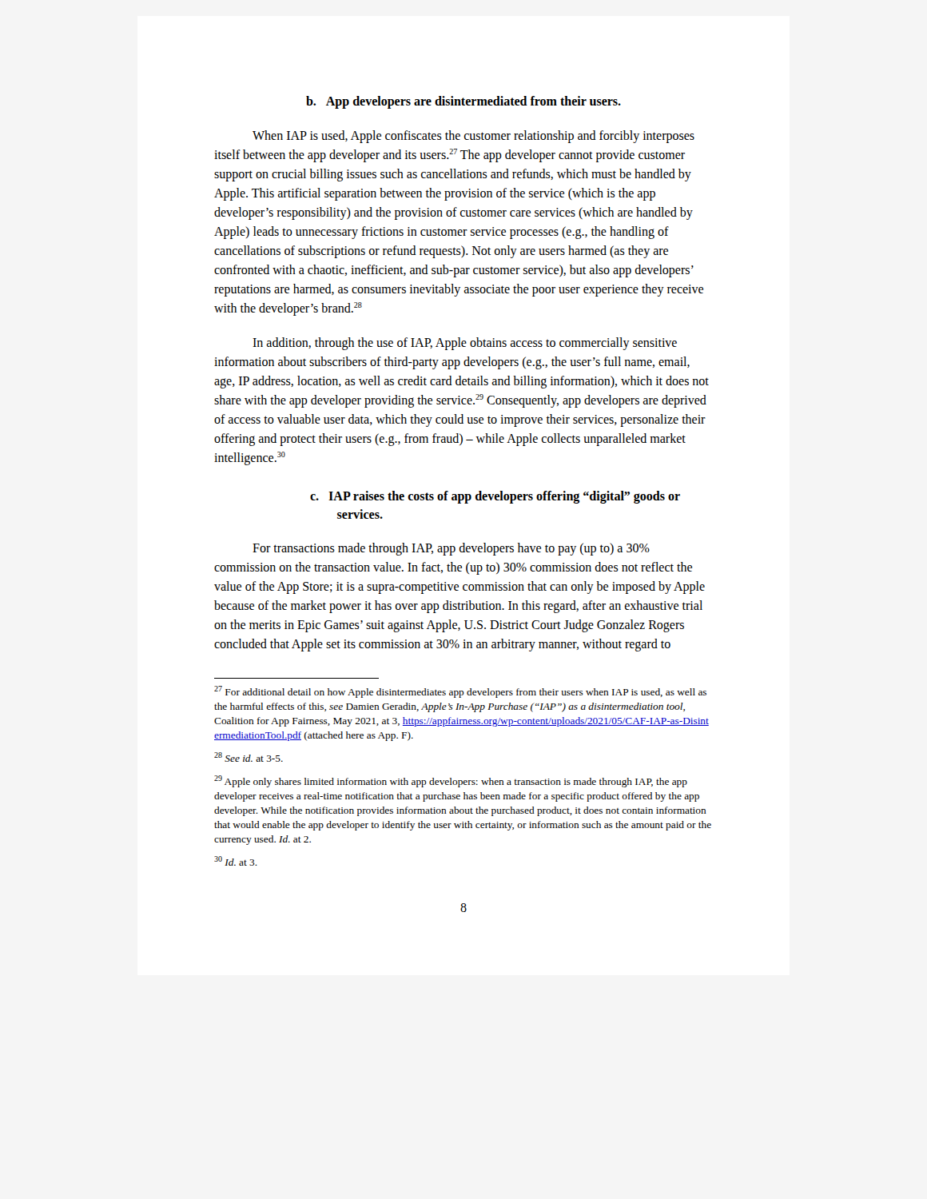b. App developers are disintermediated from their users.
When IAP is used, Apple confiscates the customer relationship and forcibly interposes itself between the app developer and its users.27 The app developer cannot provide customer support on crucial billing issues such as cancellations and refunds, which must be handled by Apple. This artificial separation between the provision of the service (which is the app developer’s responsibility) and the provision of customer care services (which are handled by Apple) leads to unnecessary frictions in customer service processes (e.g., the handling of cancellations of subscriptions or refund requests). Not only are users harmed (as they are confronted with a chaotic, inefficient, and sub-par customer service), but also app developers’ reputations are harmed, as consumers inevitably associate the poor user experience they receive with the developer’s brand.28
In addition, through the use of IAP, Apple obtains access to commercially sensitive information about subscribers of third-party app developers (e.g., the user’s full name, email, age, IP address, location, as well as credit card details and billing information), which it does not share with the app developer providing the service.29 Consequently, app developers are deprived of access to valuable user data, which they could use to improve their services, personalize their offering and protect their users (e.g., from fraud) – while Apple collects unparalleled market intelligence.30
c. IAP raises the costs of app developers offering “digital” goods or services.
For transactions made through IAP, app developers have to pay (up to) a 30% commission on the transaction value. In fact, the (up to) 30% commission does not reflect the value of the App Store; it is a supra-competitive commission that can only be imposed by Apple because of the market power it has over app distribution. In this regard, after an exhaustive trial on the merits in Epic Games’ suit against Apple, U.S. District Court Judge Gonzalez Rogers concluded that Apple set its commission at 30% in an arbitrary manner, without regard to
27 For additional detail on how Apple disintermediates app developers from their users when IAP is used, as well as the harmful effects of this, see Damien Geradin, Apple’s In-App Purchase (“IAP”) as a disintermediation tool, Coalition for App Fairness, May 2021, at 3, https://appfairness.org/wp-content/uploads/2021/05/CAF-IAP-as-DisintermediationTool.pdf (attached here as App. F).
28 See id. at 3-5.
29 Apple only shares limited information with app developers: when a transaction is made through IAP, the app developer receives a real-time notification that a purchase has been made for a specific product offered by the app developer. While the notification provides information about the purchased product, it does not contain information that would enable the app developer to identify the user with certainty, or information such as the amount paid or the currency used. Id. at 2.
30 Id. at 3.
8